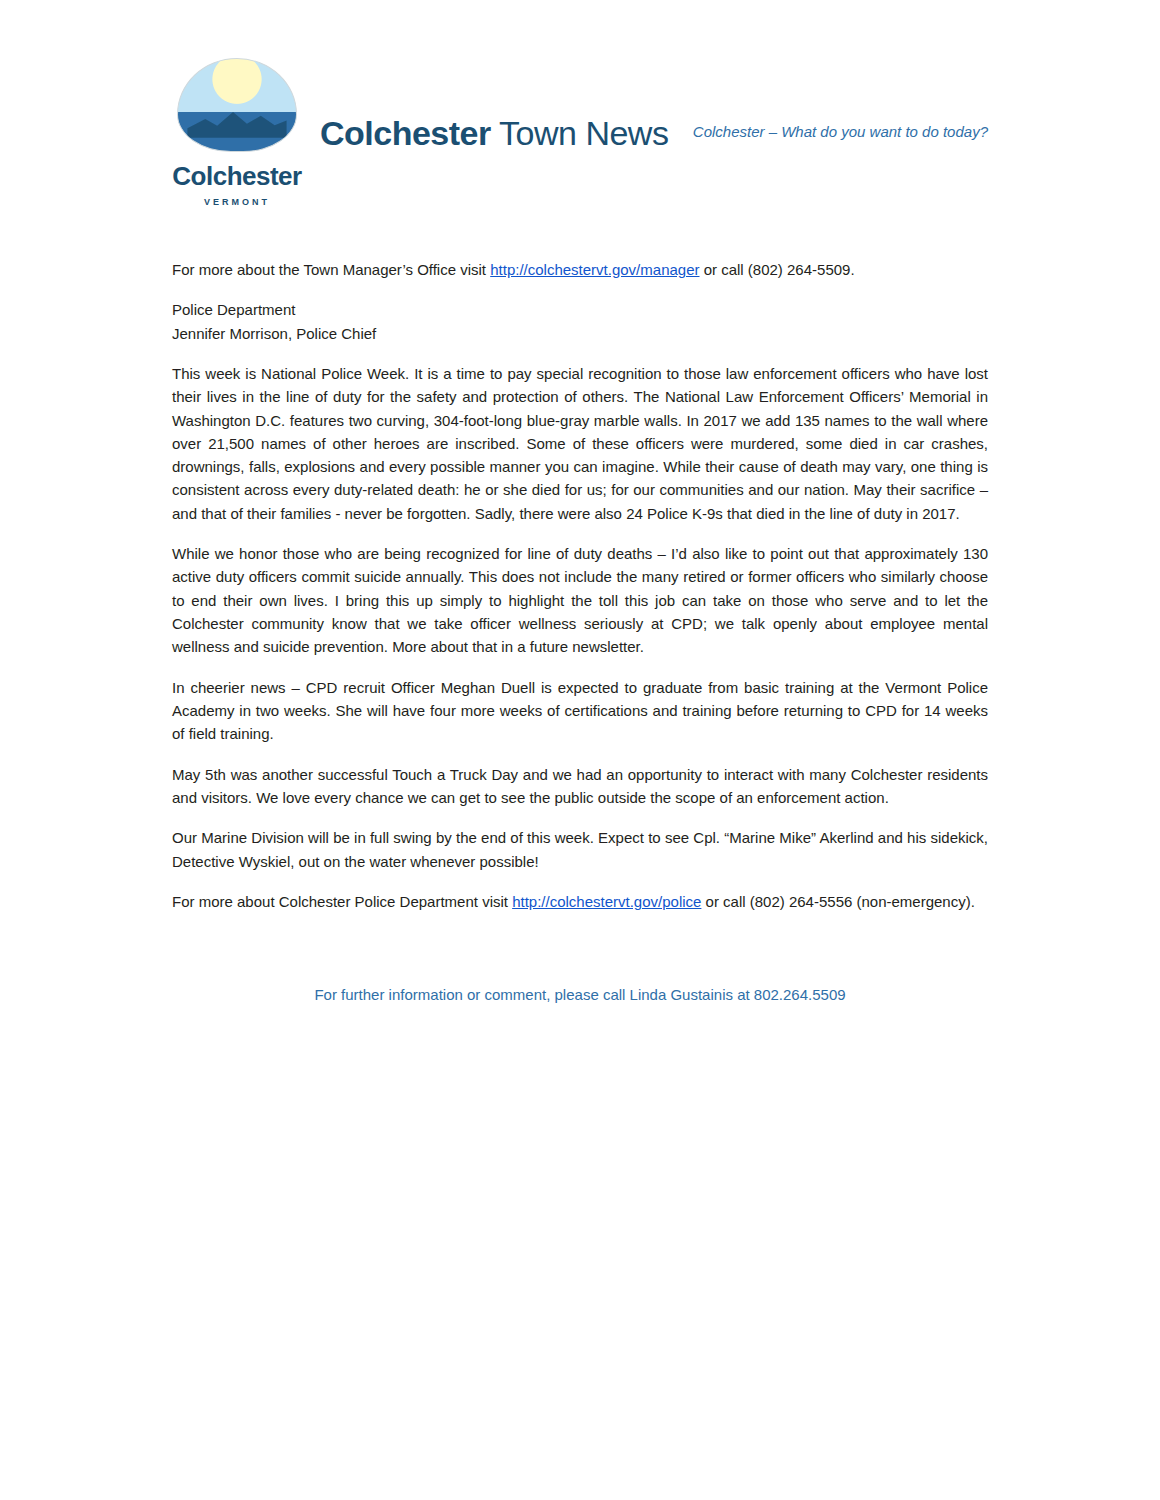Colchester
VERMONT
Colchester Town News
Colchester – What do you want to do today?
For more about the Town Manager’s Office visit http://colchestervt.gov/manager or call (802) 264-5509.
Police Department
Jennifer Morrison, Police Chief
This week is National Police Week. It is a time to pay special recognition to those law enforcement officers who have lost their lives in the line of duty for the safety and protection of others. The National Law Enforcement Officers’ Memorial in Washington D.C. features two curving, 304-foot-long blue-gray marble walls. In 2017 we add 135 names to the wall where over 21,500 names of other heroes are inscribed. Some of these officers were murdered, some died in car crashes, drownings, falls, explosions and every possible manner you can imagine. While their cause of death may vary, one thing is consistent across every duty-related death: he or she died for us; for our communities and our nation. May their sacrifice – and that of their families - never be forgotten. Sadly, there were also 24 Police K-9s that died in the line of duty in 2017.
While we honor those who are being recognized for line of duty deaths – I’d also like to point out that approximately 130 active duty officers commit suicide annually. This does not include the many retired or former officers who similarly choose to end their own lives. I bring this up simply to highlight the toll this job can take on those who serve and to let the Colchester community know that we take officer wellness seriously at CPD; we talk openly about employee mental wellness and suicide prevention. More about that in a future newsletter.
In cheerier news – CPD recruit Officer Meghan Duell is expected to graduate from basic training at the Vermont Police Academy in two weeks. She will have four more weeks of certifications and training before returning to CPD for 14 weeks of field training.
May 5th was another successful Touch a Truck Day and we had an opportunity to interact with many Colchester residents and visitors. We love every chance we can get to see the public outside the scope of an enforcement action.
Our Marine Division will be in full swing by the end of this week. Expect to see Cpl. “Marine Mike” Akerlind and his sidekick, Detective Wyskiel, out on the water whenever possible!
For more about Colchester Police Department visit http://colchestervt.gov/police or call (802) 264-5556 (non-emergency).
For further information or comment, please call Linda Gustainis at 802.264.5509